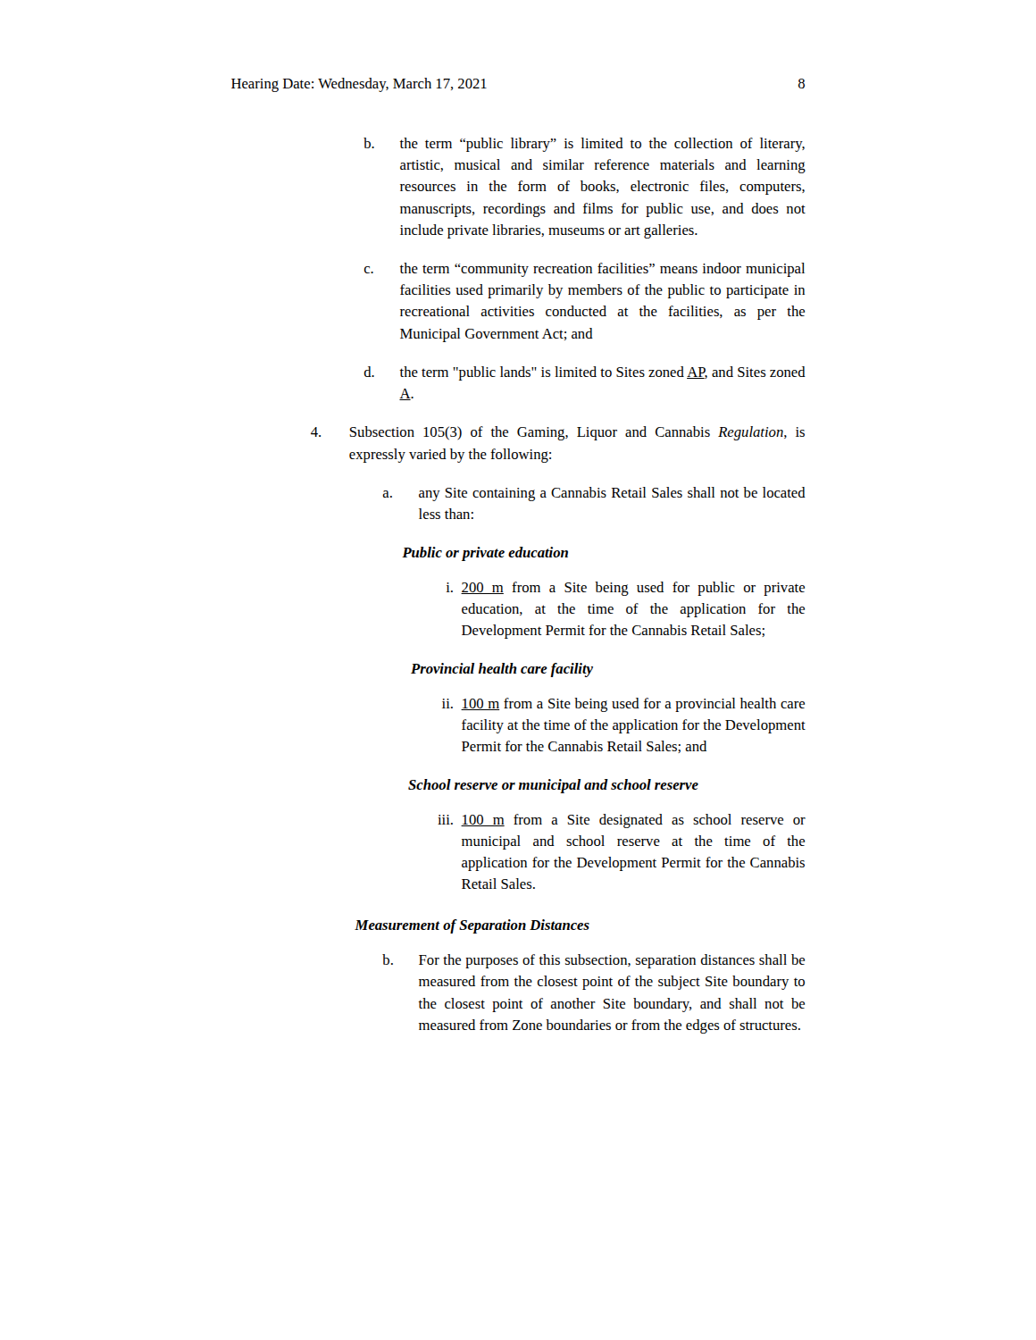Hearing Date: Wednesday, March 17, 2021
8
b.
the term “public library” is limited to the collection of literary, artistic, musical and similar reference materials and learning resources in the form of books, electronic files, computers, manuscripts, recordings and films for public use, and does not include private libraries, museums or art galleries.
c.
the term “community recreation facilities” means indoor municipal facilities used primarily by members of the public to participate in recreational activities conducted at the facilities, as per the Municipal Government Act; and
d.
the term "public lands" is limited to Sites zoned AP, and Sites zoned A.
4.
Subsection 105(3) of the Gaming, Liquor and Cannabis Regulation, is expressly varied by the following:
a.
any Site containing a Cannabis Retail Sales shall not be located less than:
Public or private education
i.
200 m from a Site being used for public or private education, at the time of the application for the Development Permit for the Cannabis Retail Sales;
Provincial health care facility
ii.
100 m from a Site being used for a provincial health care facility at the time of the application for the Development Permit for the Cannabis Retail Sales; and
School reserve or municipal and school reserve
iii.
100 m from a Site designated as school reserve or municipal and school reserve at the time of the application for the Development Permit for the Cannabis Retail Sales.
Measurement of Separation Distances
b.
For the purposes of this subsection, separation distances shall be measured from the closest point of the subject Site boundary to the closest point of another Site boundary, and shall not be measured from Zone boundaries or from the edges of structures.